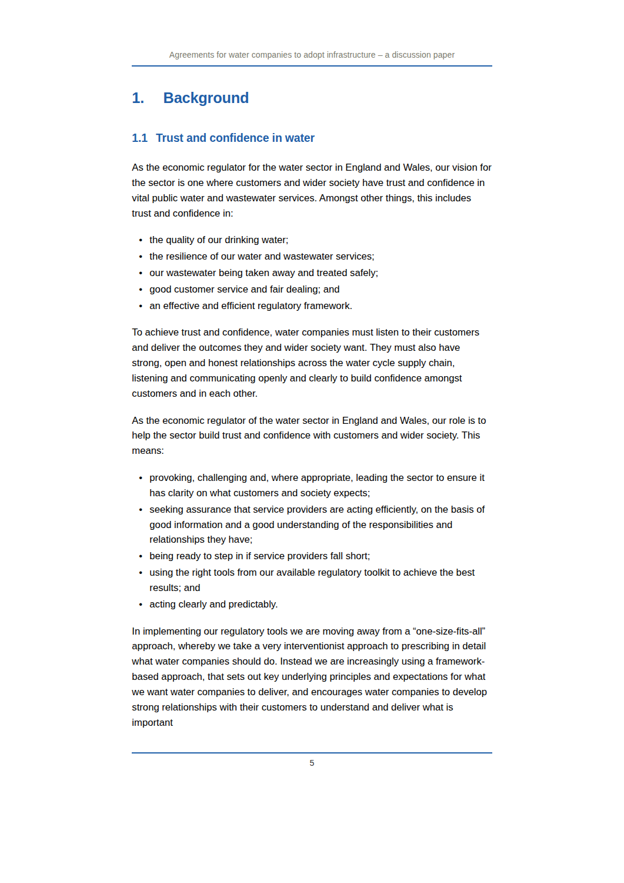Agreements for water companies to adopt infrastructure – a discussion paper
1. Background
1.1 Trust and confidence in water
As the economic regulator for the water sector in England and Wales, our vision for the sector is one where customers and wider society have trust and confidence in vital public water and wastewater services. Amongst other things, this includes trust and confidence in:
the quality of our drinking water;
the resilience of our water and wastewater services;
our wastewater being taken away and treated safely;
good customer service and fair dealing; and
an effective and efficient regulatory framework.
To achieve trust and confidence, water companies must listen to their customers and deliver the outcomes they and wider society want. They must also have strong, open and honest relationships across the water cycle supply chain, listening and communicating openly and clearly to build confidence amongst customers and in each other.
As the economic regulator of the water sector in England and Wales, our role is to help the sector build trust and confidence with customers and wider society. This means:
provoking, challenging and, where appropriate, leading the sector to ensure it has clarity on what customers and society expects;
seeking assurance that service providers are acting efficiently, on the basis of good information and a good understanding of the responsibilities and relationships they have;
being ready to step in if service providers fall short;
using the right tools from our available regulatory toolkit to achieve the best results; and
acting clearly and predictably.
In implementing our regulatory tools we are moving away from a “one-size-fits-all” approach, whereby we take a very interventionist approach to prescribing in detail what water companies should do. Instead we are increasingly using a framework-based approach, that sets out key underlying principles and expectations for what we want water companies to deliver, and encourages water companies to develop strong relationships with their customers to understand and deliver what is important
5